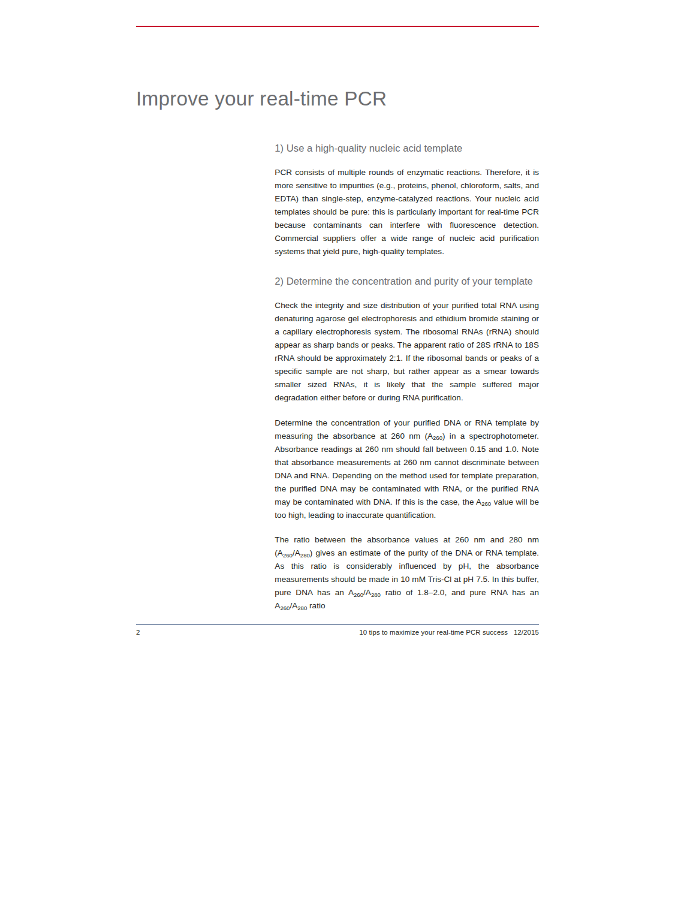Improve your real-time PCR
1) Use a high-quality nucleic acid template
PCR consists of multiple rounds of enzymatic reactions. Therefore, it is more sensitive to impurities (e.g., proteins, phenol, chloroform, salts, and EDTA) than single-step, enzyme-catalyzed reactions. Your nucleic acid templates should be pure: this is particularly important for real-time PCR because contaminants can interfere with fluorescence detection. Commercial suppliers offer a wide range of nucleic acid purification systems that yield pure, high-quality templates.
2) Determine the concentration and purity of your template
Check the integrity and size distribution of your purified total RNA using denaturing agarose gel electrophoresis and ethidium bromide staining or a capillary electrophoresis system. The ribosomal RNAs (rRNA) should appear as sharp bands or peaks. The apparent ratio of 28S rRNA to 18S rRNA should be approximately 2:1. If the ribosomal bands or peaks of a specific sample are not sharp, but rather appear as a smear towards smaller sized RNAs, it is likely that the sample suffered major degradation either before or during RNA purification.
Determine the concentration of your purified DNA or RNA template by measuring the absorbance at 260 nm (A260) in a spectrophotometer. Absorbance readings at 260 nm should fall between 0.15 and 1.0. Note that absorbance measurements at 260 nm cannot discriminate between DNA and RNA. Depending on the method used for template preparation, the purified DNA may be contaminated with RNA, or the purified RNA may be contaminated with DNA. If this is the case, the A260 value will be too high, leading to inaccurate quantification.
The ratio between the absorbance values at 260 nm and 280 nm (A260/A280) gives an estimate of the purity of the DNA or RNA template. As this ratio is considerably influenced by pH, the absorbance measurements should be made in 10 mM Tris-Cl at pH 7.5. In this buffer, pure DNA has an A260/A280 ratio of 1.8–2.0, and pure RNA has an A260/A280 ratio
2 10 tips to maximize your real-time PCR success 12/2015